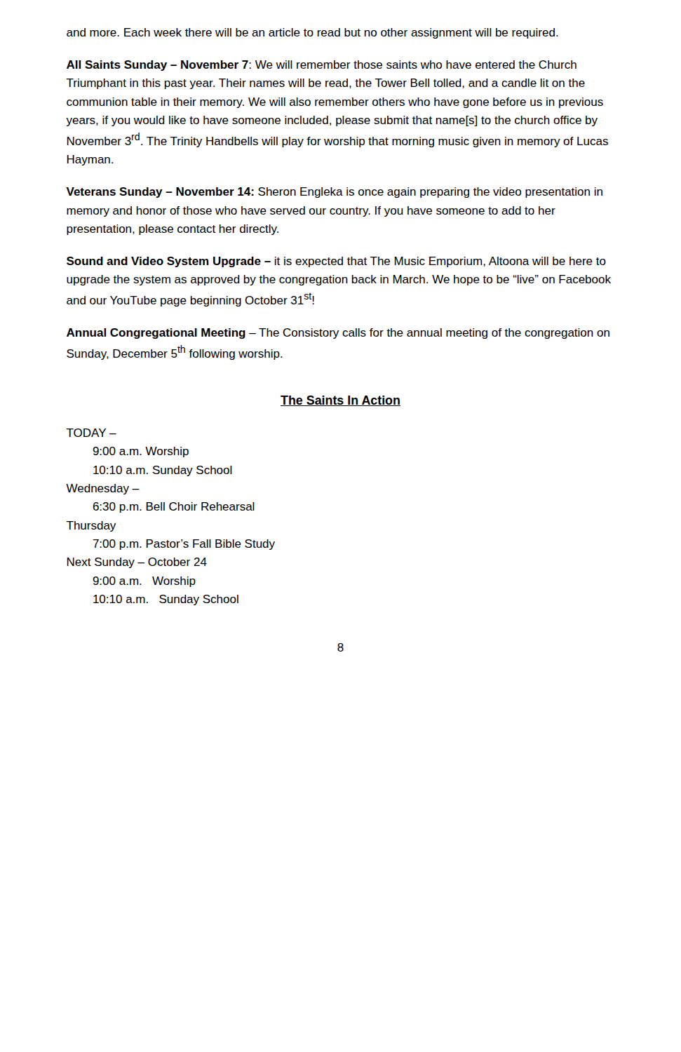and more. Each week there will be an article to read but no other assignment will be required.
All Saints Sunday – November 7: We will remember those saints who have entered the Church Triumphant in this past year. Their names will be read, the Tower Bell tolled, and a candle lit on the communion table in their memory. We will also remember others who have gone before us in previous years, if you would like to have someone included, please submit that name[s] to the church office by November 3rd. The Trinity Handbells will play for worship that morning music given in memory of Lucas Hayman.
Veterans Sunday – November 14: Sheron Engleka is once again preparing the video presentation in memory and honor of those who have served our country. If you have someone to add to her presentation, please contact her directly.
Sound and Video System Upgrade – it is expected that The Music Emporium, Altoona will be here to upgrade the system as approved by the congregation back in March. We hope to be “live” on Facebook and our YouTube page beginning October 31st!
Annual Congregational Meeting – The Consistory calls for the annual meeting of the congregation on Sunday, December 5th following worship.
The Saints In Action
TODAY –
9:00 a.m. Worship
10:10 a.m. Sunday School
Wednesday –
6:30 p.m. Bell Choir Rehearsal
Thursday
7:00 p.m. Pastor’s Fall Bible Study
Next Sunday – October 24
9:00 a.m. Worship
10:10 a.m. Sunday School
8